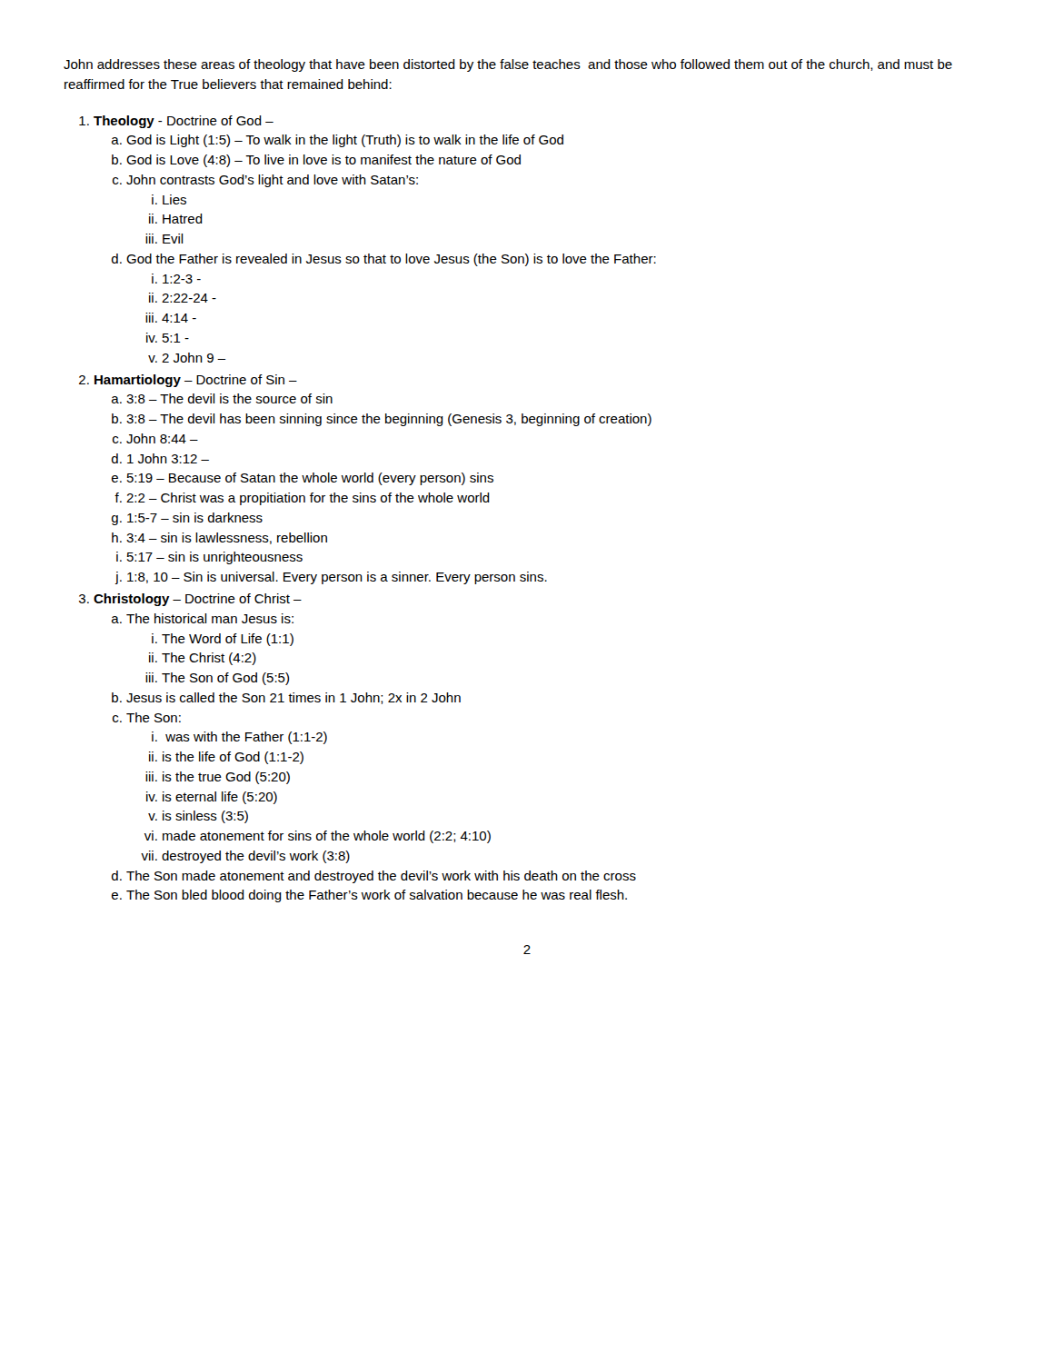John addresses these areas of theology that have been distorted by the false teaches and those who followed them out of the church, and must be reaffirmed for the True believers that remained behind:
Theology - Doctrine of God –
God is Light (1:5) – To walk in the light (Truth) is to walk in the life of God
God is Love (4:8) – To live in love is to manifest the nature of God
John contrasts God’s light and love with Satan’s:
Lies
Hatred
Evil
God the Father is revealed in Jesus so that to love Jesus (the Son) is to love the Father:
1:2-3 -
2:22-24 -
4:14 -
5:1 -
2 John 9 –
Hamartiology – Doctrine of Sin –
3:8 – The devil is the source of sin
3:8 – The devil has been sinning since the beginning (Genesis 3, beginning of creation)
John 8:44 –
1 John 3:12 –
5:19 – Because of Satan the whole world (every person) sins
2:2 – Christ was a propitiation for the sins of the whole world
1:5-7 – sin is darkness
3:4 – sin is lawlessness, rebellion
5:17 – sin is unrighteousness
1:8, 10 – Sin is universal. Every person is a sinner. Every person sins.
Christology – Doctrine of Christ –
The historical man Jesus is:
The Word of Life (1:1)
The Christ (4:2)
The Son of God (5:5)
Jesus is called the Son 21 times in 1 John; 2x in 2 John
The Son:
was with the Father (1:1-2)
is the life of God (1:1-2)
is the true God (5:20)
is eternal life (5:20)
is sinless (3:5)
made atonement for sins of the whole world (2:2; 4:10)
destroyed the devil’s work (3:8)
The Son made atonement and destroyed the devil’s work with his death on the cross
The Son bled blood doing the Father’s work of salvation because he was real flesh.
2